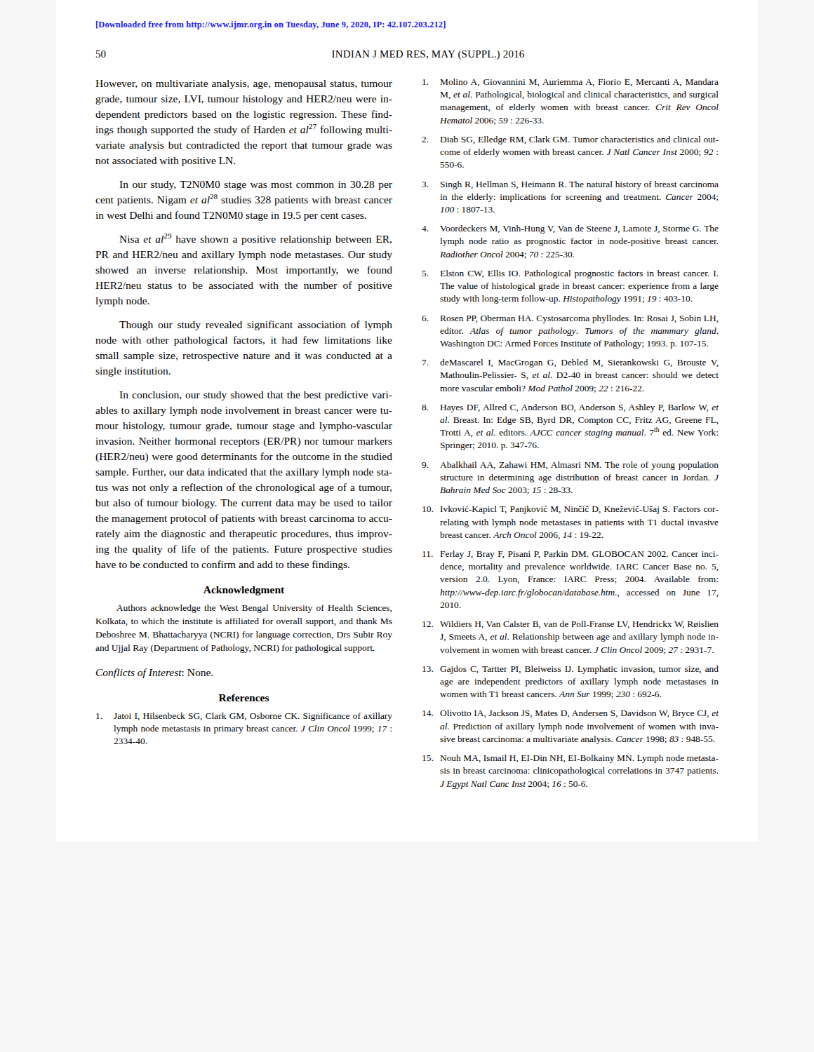[Downloaded free from http://www.ijmr.org.in on Tuesday, June 9, 2020, IP: 42.107.203.212]
50
INDIAN J MED RES, MAY (SUPPL.) 2016
However, on multivariate analysis, age, menopausal status, tumour grade, tumour size, LVI, tumour histology and HER2/neu were independent predictors based on the logistic regression. These findings though supported the study of Harden et al 27 following multivariate analysis but contradicted the report that tumour grade was not associated with positive LN.
In our study, T2N0M0 stage was most common in 30.28 per cent patients. Nigam et al 28 studies 328 patients with breast cancer in west Delhi and found T2N0M0 stage in 19.5 per cent cases.
Nisa et al 29 have shown a positive relationship between ER, PR and HER2/neu and axillary lymph node metastases. Our study showed an inverse relationship. Most importantly, we found HER2/neu status to be associated with the number of positive lymph node.
Though our study revealed significant association of lymph node with other pathological factors, it had few limitations like small sample size, retrospective nature and it was conducted at a single institution.
In conclusion, our study showed that the best predictive variables to axillary lymph node involvement in breast cancer were tumour histology, tumour grade, tumour stage and lympho-vascular invasion. Neither hormonal receptors (ER/PR) nor tumour markers (HER2/neu) were good determinants for the outcome in the studied sample. Further, our data indicated that the axillary lymph node status was not only a reflection of the chronological age of a tumour, but also of tumour biology. The current data may be used to tailor the management protocol of patients with breast carcinoma to accurately aim the diagnostic and therapeutic procedures, thus improving the quality of life of the patients. Future prospective studies have to be conducted to confirm and add to these findings.
Acknowledgment
Authors acknowledge the West Bengal University of Health Sciences, Kolkata, to which the institute is affiliated for overall support, and thank Ms Deboshree M. Bhattacharyya (NCRI) for language correction, Drs Subir Roy and Ujjal Ray (Department of Pathology, NCRI) for pathological support.
Conflicts of Interest: None.
References
Jatoi I, Hilsenbeck SG, Clark GM, Osborne CK. Significance of axillary lymph node metastasis in primary breast cancer. J Clin Oncol 1999; 17 : 2334-40.
Molino A, Giovannini M, Auriemma A, Fiorio E, Mercanti A, Mandara M, et al. Pathological, biological and clinical characteristics, and surgical management, of elderly women with breast cancer. Crit Rev Oncol Hematol 2006; 59 : 226-33.
Diab SG, Elledge RM, Clark GM. Tumor characteristics and clinical outcome of elderly women with breast cancer. J Natl Cancer Inst 2000; 92 : 550-6.
Singh R, Hellman S, Heimann R. The natural history of breast carcinoma in the elderly: implications for screening and treatment. Cancer 2004; 100 : 1807-13.
Voordeckers M, Vinh-Hung V, Van de Steene J, Lamote J, Storme G. The lymph node ratio as prognostic factor in node-positive breast cancer. Radiother Oncol 2004; 70 : 225-30.
Elston CW, Ellis IO. Pathological prognostic factors in breast cancer. I. The value of histological grade in breast cancer: experience from a large study with long-term follow-up. Histopathology 1991; 19 : 403-10.
Rosen PP, Oberman HA. Cystosarcoma phyllodes. In: Rosai J, Sobin LH, editor. Atlas of tumor pathology. Tumors of the mammary gland. Washington DC: Armed Forces Institute of Pathology; 1993. p. 107-15.
deMascarel I, MacGrogan G, Debled M, Sierankowski G, Brouste V, Mathoulin-Pelissier- S, et al. D2-40 in breast cancer: should we detect more vascular emboli? Mod Pathol 2009; 22 : 216-22.
Hayes DF, Allred C, Anderson BO, Anderson S, Ashley P, Barlow W, et al. Breast. In: Edge SB, Byrd DR, Compton CC, Fritz AG, Greene FL, Trotti A, et al. editors. AJCC cancer staging manual. 7th ed. New York: Springer; 2010. p. 347-76.
Abalkhail AA, Zahawi HM, Almasri NM. The role of young population structure in determining age distribution of breast cancer in Jordan. J Bahrain Med Soc 2003; 15 : 28-33.
Ivković-Kapicl T, Panjković M, Ninčič D, Kneževič-Ušaj S. Factors correlating with lymph node metastases in patients with T1 ductal invasive breast cancer. Arch Oncol 2006, 14 : 19-22.
Ferlay J, Bray F, Pisani P, Parkin DM. GLOBOCAN 2002. Cancer incidence, mortality and prevalence worldwide. IARC Cancer Base no. 5, version 2.0. Lyon, France: IARC Press; 2004. Available from: http://www-dep.iarc.fr/globocan/database.htm., accessed on June 17, 2010.
Wildiers H, Van Calster B, van de Poll-Franse LV, Hendrickx W, Røislien J, Smeets A, et al. Relationship between age and axillary lymph node involvement in women with breast cancer. J Clin Oncol 2009; 27 : 2931-7.
Gajdos C, Tartter PI, Bleiweiss IJ. Lymphatic invasion, tumor size, and age are independent predictors of axillary lymph node metastases in women with T1 breast cancers. Ann Sur 1999; 230 : 692-6.
Olivotto IA, Jackson JS, Mates D, Andersen S, Davidson W, Bryce CJ, et al. Prediction of axillary lymph node involvement of women with invasive breast carcinoma: a multivariate analysis. Cancer 1998; 83 : 948-55.
Nouh MA, Ismail H, EI-Din NH, EI-Bolkainy MN. Lymph node metastasis in breast carcinoma: clinicopathological correlations in 3747 patients. J Egypt Natl Canc Inst 2004; 16 : 50-6.